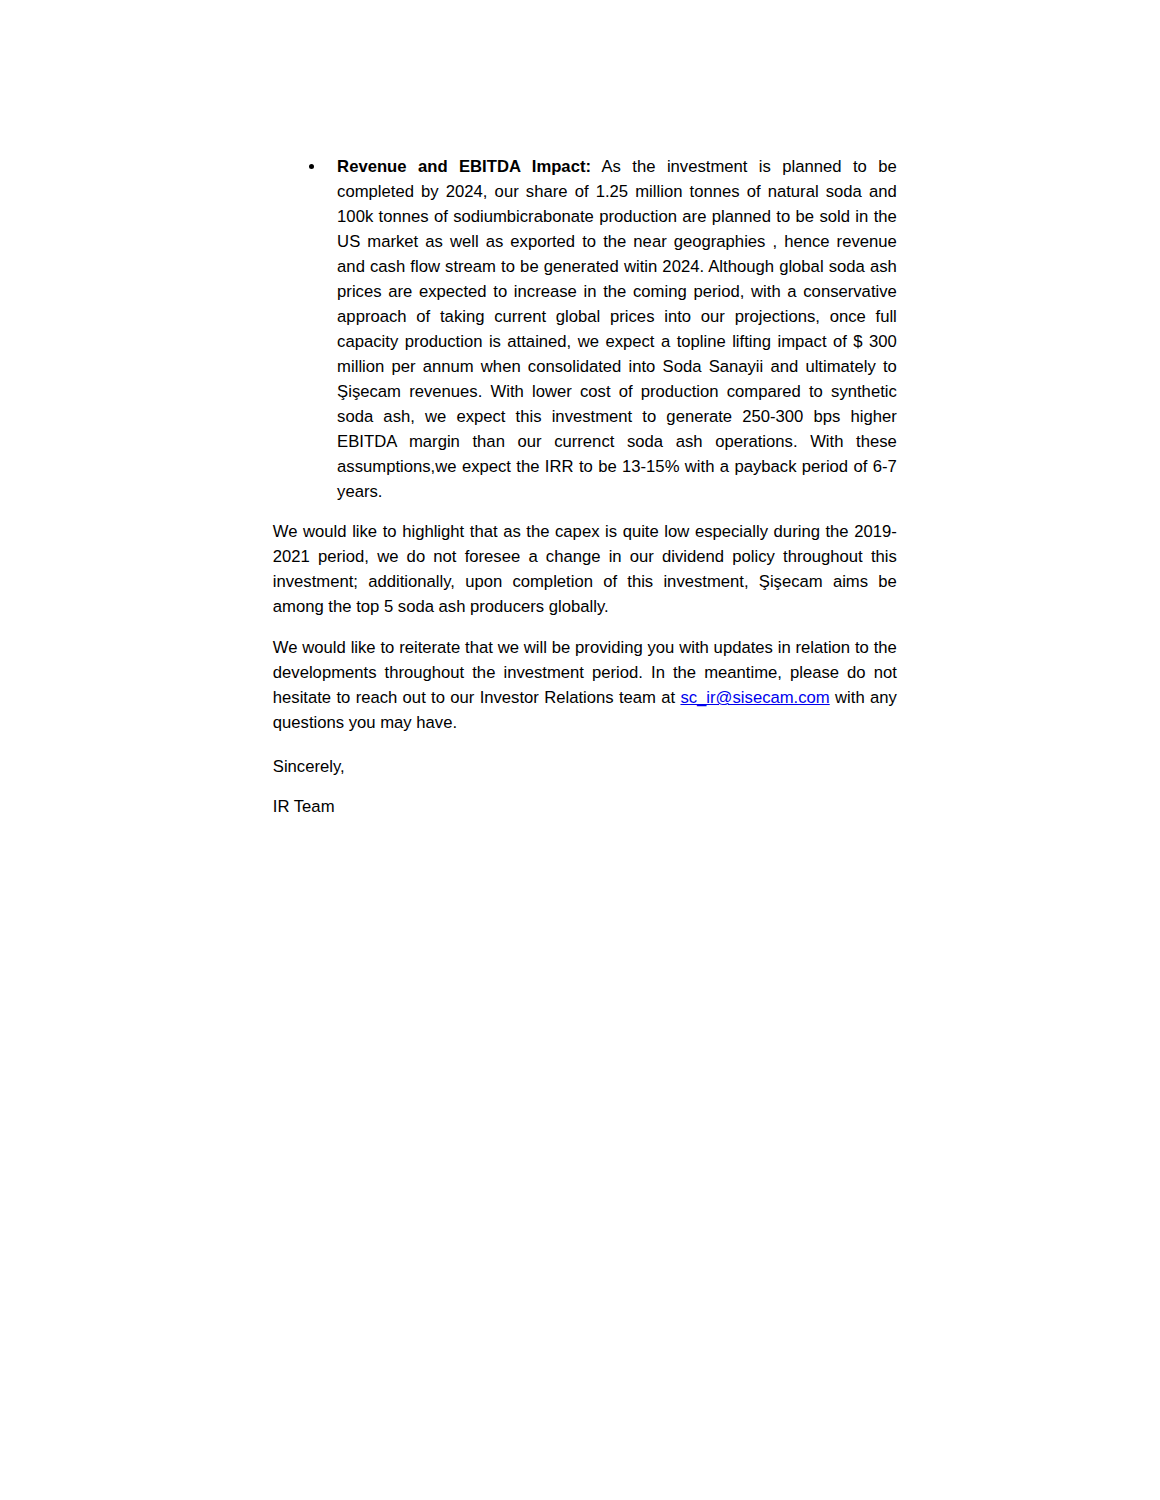Revenue and EBITDA Impact: As the investment is planned to be completed by 2024, our share of 1.25 million tonnes of natural soda and 100k tonnes of sodiumbicrabonate production are planned to be sold in the US market as well as exported to the near geographies , hence revenue and cash flow stream to be generated witin 2024. Although global soda ash prices are expected to increase in the coming period, with a conservative approach of taking current global prices into our projections, once full capacity production is attained, we expect a topline lifting impact of $ 300 million per annum when consolidated into Soda Sanayii and ultimately to Şişecam revenues. With lower cost of production compared to synthetic soda ash, we expect this investment to generate 250-300 bps higher EBITDA margin than our currenct soda ash operations. With these assumptions,we expect the IRR to be 13-15% with a payback period of 6-7 years.
We would like to highlight that as the capex is quite low especially during the 2019-2021 period, we do not foresee a change in our dividend policy throughout this investment; additionally, upon completion of this investment, Şişecam aims be among the top 5 soda ash producers globally.
We would like to reiterate that we will be providing you with updates in relation to the developments throughout the investment period. In the meantime, please do not hesitate to reach out to our Investor Relations team at sc_ir@sisecam.com with any questions you may have.
Sincerely,
IR Team